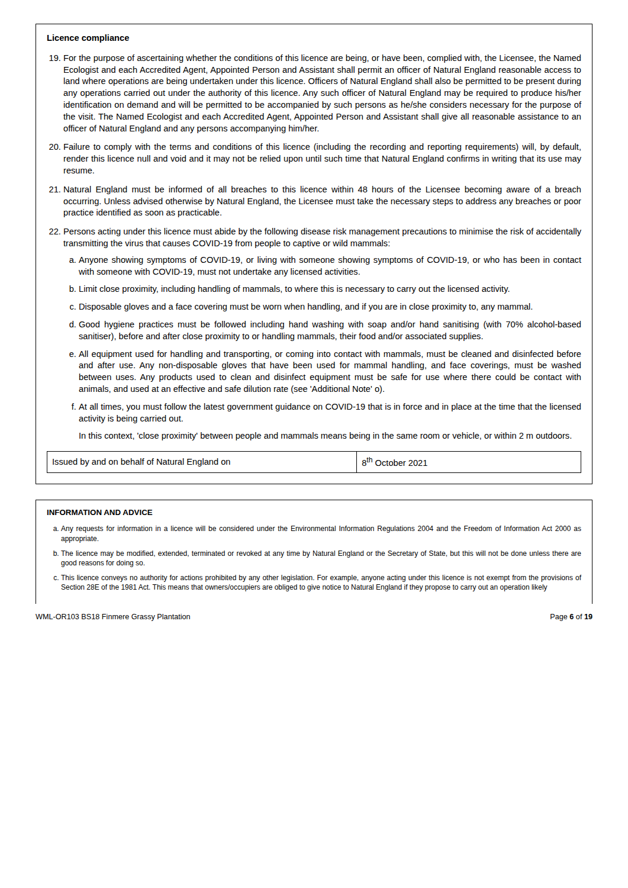Licence compliance
For the purpose of ascertaining whether the conditions of this licence are being, or have been, complied with, the Licensee, the Named Ecologist and each Accredited Agent, Appointed Person and Assistant shall permit an officer of Natural England reasonable access to land where operations are being undertaken under this licence. Officers of Natural England shall also be permitted to be present during any operations carried out under the authority of this licence. Any such officer of Natural England may be required to produce his/her identification on demand and will be permitted to be accompanied by such persons as he/she considers necessary for the purpose of the visit. The Named Ecologist and each Accredited Agent, Appointed Person and Assistant shall give all reasonable assistance to an officer of Natural England and any persons accompanying him/her.
Failure to comply with the terms and conditions of this licence (including the recording and reporting requirements) will, by default, render this licence null and void and it may not be relied upon until such time that Natural England confirms in writing that its use may resume.
Natural England must be informed of all breaches to this licence within 48 hours of the Licensee becoming aware of a breach occurring. Unless advised otherwise by Natural England, the Licensee must take the necessary steps to address any breaches or poor practice identified as soon as practicable.
Persons acting under this licence must abide by the following disease risk management precautions to minimise the risk of accidentally transmitting the virus that causes COVID-19 from people to captive or wild mammals:
Anyone showing symptoms of COVID-19, or living with someone showing symptoms of COVID-19, or who has been in contact with someone with COVID-19, must not undertake any licensed activities.
Limit close proximity, including handling of mammals, to where this is necessary to carry out the licensed activity.
Disposable gloves and a face covering must be worn when handling, and if you are in close proximity to, any mammal.
Good hygiene practices must be followed including hand washing with soap and/or hand sanitising (with 70% alcohol-based sanitiser), before and after close proximity to or handling mammals, their food and/or associated supplies.
All equipment used for handling and transporting, or coming into contact with mammals, must be cleaned and disinfected before and after use. Any non-disposable gloves that have been used for mammal handling, and face coverings, must be washed between uses. Any products used to clean and disinfect equipment must be safe for use where there could be contact with animals, and used at an effective and safe dilution rate (see 'Additional Note' o).
At all times, you must follow the latest government guidance on COVID-19 that is in force and in place at the time that the licensed activity is being carried out.
In this context, 'close proximity' between people and mammals means being in the same room or vehicle, or within 2 m outdoors.
| Issued by and on behalf of Natural England on | 8 th October 2021 |
INFORMATION AND ADVICE
Any requests for information in a licence will be considered under the Environmental Information Regulations 2004 and the Freedom of Information Act 2000 as appropriate.
The licence may be modified, extended, terminated or revoked at any time by Natural England or the Secretary of State, but this will not be done unless there are good reasons for doing so.
This licence conveys no authority for actions prohibited by any other legislation. For example, anyone acting under this licence is not exempt from the provisions of Section 28E of the 1981 Act. This means that owners/occupiers are obliged to give notice to Natural England if they propose to carry out an operation likely
WML-OR103 BS18 Finmere Grassy Plantation Page 6 of 19